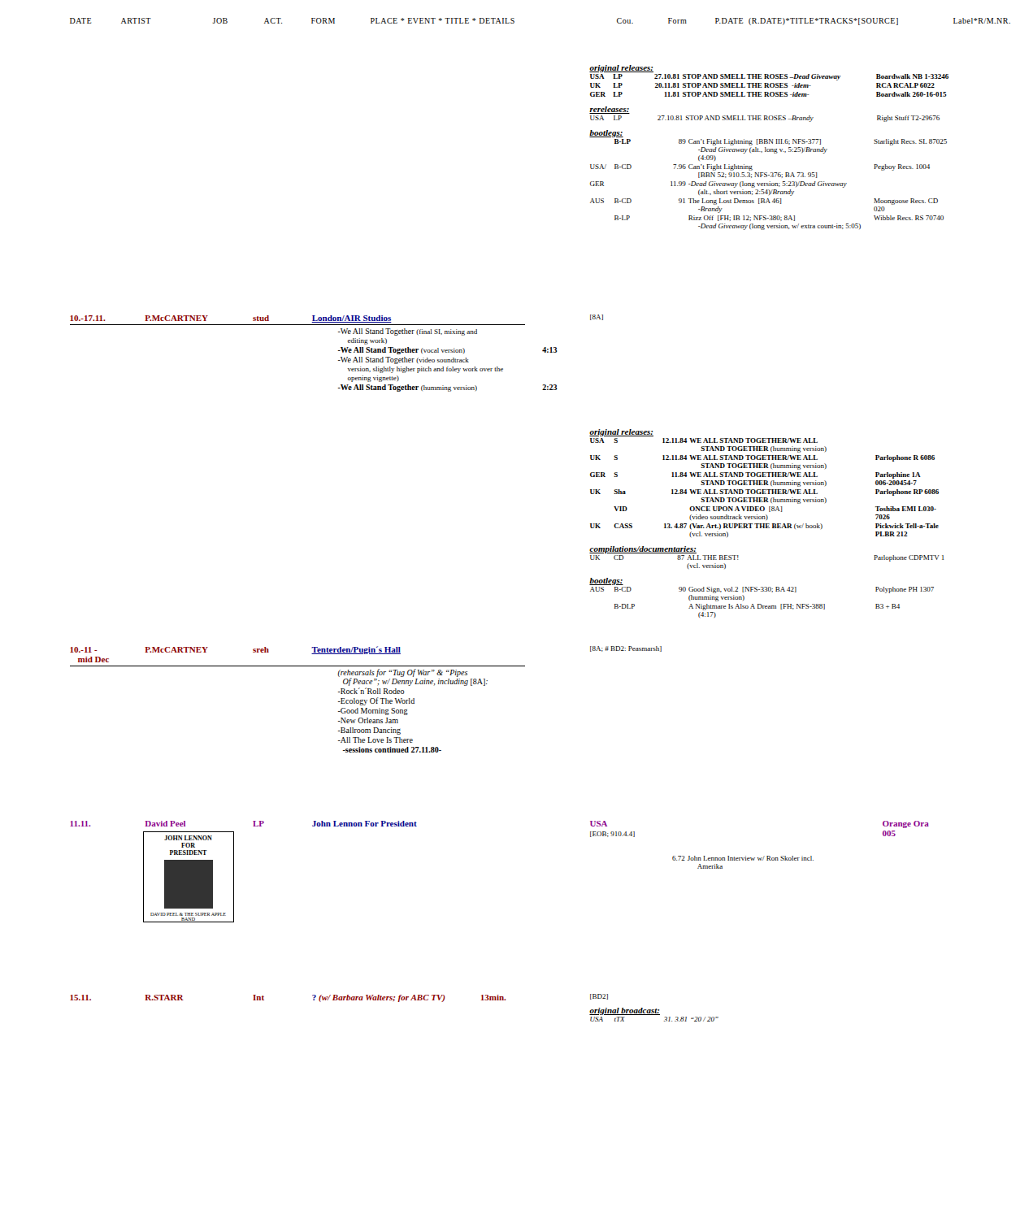DATE ARTIST JOB ACT. FORM PLACE * EVENT * TITLE * DETAILS Cou. Form P.DATE (R.DATE)*TITLE*TRACKS*[SOURCE] Label*R/M.NR.
original releases:
| USA | LP | 27.10.81 | STOP AND SMELL THE ROSES –Dead Giveaway | Boardwalk NB 1-33246 |
| UK | LP | 20.11.81 | STOP AND SMELL THE ROSES -idem- | RCA RCALP 6022 |
| GER | LP | 11.81 | STOP AND SMELL THE ROSES -idem- | Boardwalk 260-16-015 |
rereleases:
| USA | LP | 27.10.81 | STOP AND SMELL THE ROSES –Brandy | Right Stuff T2-29676 |
bootlegs:
| | B-LP | 89 | Can’t Fight Lightning [BBN III.6; NFS-377] -Dead Giveaway (alt., long v., 5:25)/ Brandy (4:09) | Starlight Recs. SL 87025 |
| USA/ | B-CD | 7.96 | Can’t Fight Lightning [BBN 52; 910.5.3; NFS-376; BA 73. 95] | Pegboy Recs. 1004 |
| GER | | 11.99 | -Dead Giveaway (long version; 5:23)/ Dead Giveaway (alt., short version; 2:54)/ Brandy | |
| AUS | B-CD | 91 | The Long Lost Demos [BA 46] -Brandy | Moongoose Recs. CD 020 |
| | B-LP | | Rizz Off [FH; IB 12; NFS-380; 8A] -Dead Giveaway (long version, w/ extra count-in; 5:05) | Wibble Recs. RS 70740 |
10.-17.11. P.McCARTNEY stud London/AIR Studios
-We All Stand Together (final SI, mixing and
editing work)
-We All Stand Together (vocal version) 4:13
-We All Stand Together (video soundtrack
version, slightly higher pitch and foley work over the
opening vignette)
-We All Stand Together (humming version) 2:23
[8A]
original releases:
| USA | S | 12.11.84 | WE ALL STAND TOGETHER/WE ALL STAND TOGETHER (humming version) | |
| UK | S | 12.11.84 | WE ALL STAND TOGETHER/WE ALL STAND TOGETHER (humming version) | Parlophone R 6086 |
| GER | S | 11.84 | WE ALL STAND TOGETHER/WE ALL STAND TOGETHER (humming version) | Parlophine 1A 006-200454-7 |
| UK | Sha | 12.84 | WE ALL STAND TOGETHER/WE ALL STAND TOGETHER (humming version) | Parlophone RP 6086 |
| | VID | | ONCE UPON A VIDEO [8A] (video soundtrack version) | Toshiba EMI L030- 7026 |
| UK | CASS | 13. 4.87 | (Var. Art.) RUPERT THE BEAR (w/ book) (vcl. version) | Pickwick Tell-a-Tale PLBR 212 |
compilations/documentaries:
| UK | CD | 87 | ALL THE BEST! (vcl. version) | Parlophone CDPMTV 1 |
bootlegs:
| AUS | B-CD | 90 | Good Sign, vol.2 [NFS-330; BA 42] (humming version) | Polyphone PH 1307 |
| | B-DLP | | A Nightmare Is Also A Dream [FH; NFS-388] (4:17) | B3 + B4 |
10.-11 - P.McCARTNEY sreh Tenterden/Pugin´s Hall
mid Dec
(rehearsals for “Tug Of War” & “Pipes
Of Peace”; w/ Denny Laine, including [8A]:
-Rock´n´Roll Rodeo
-Ecology Of The World
-Good Morning Song
-New Orleans Jam
-Ballroom Dancing
-All The Love Is There
-sessions continued 27.11.80-
[8A; # BD2: Peasmarsh]
11.11. David Peel LP John Lennon For President
JOHN LENNON
FOR
PRESIDENT
DAVID PEEL & THE SUPER APPLE BAND
USA
[EOB; 910.4.4]
| | | 6.72 | John Lennon Interview w/ Ron Skoler incl. Amerika | |
Orange Ora
005
15.11. R.STARR Int ? (w/ Barbara Walters; for ABC TV) 13min.
[BD2]
original broadcast:
| USA | tTX | 31. 3.81 | “20 / 20” | |